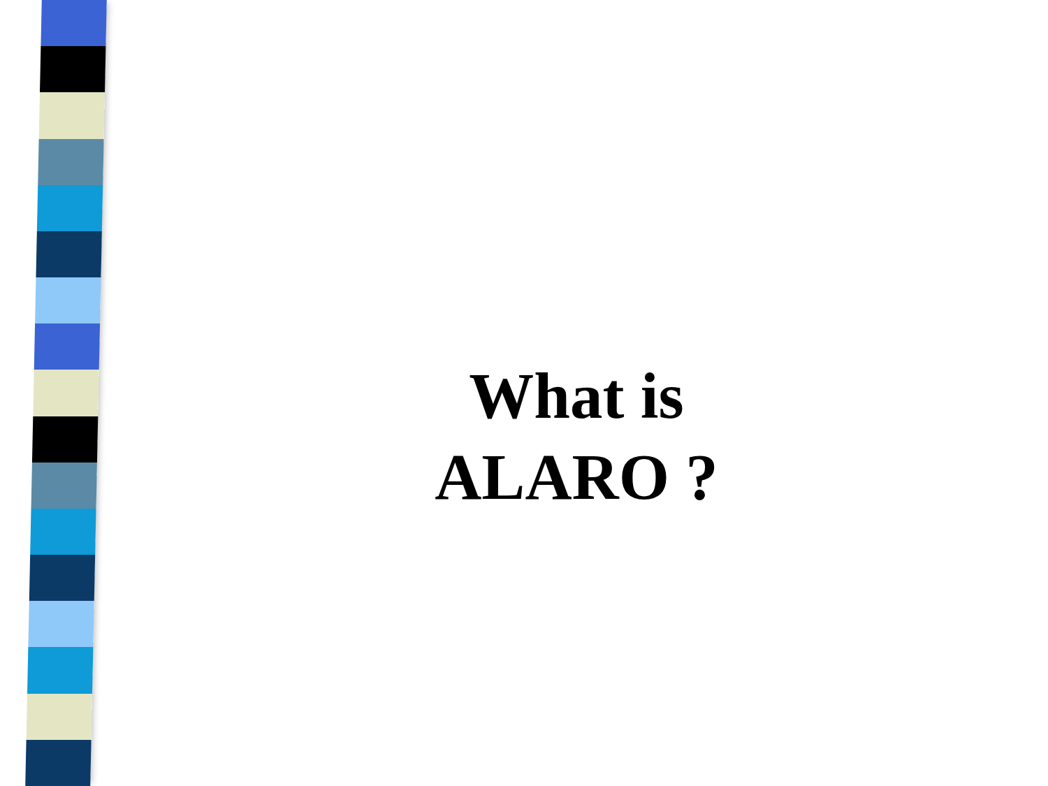What is
ALARO ?